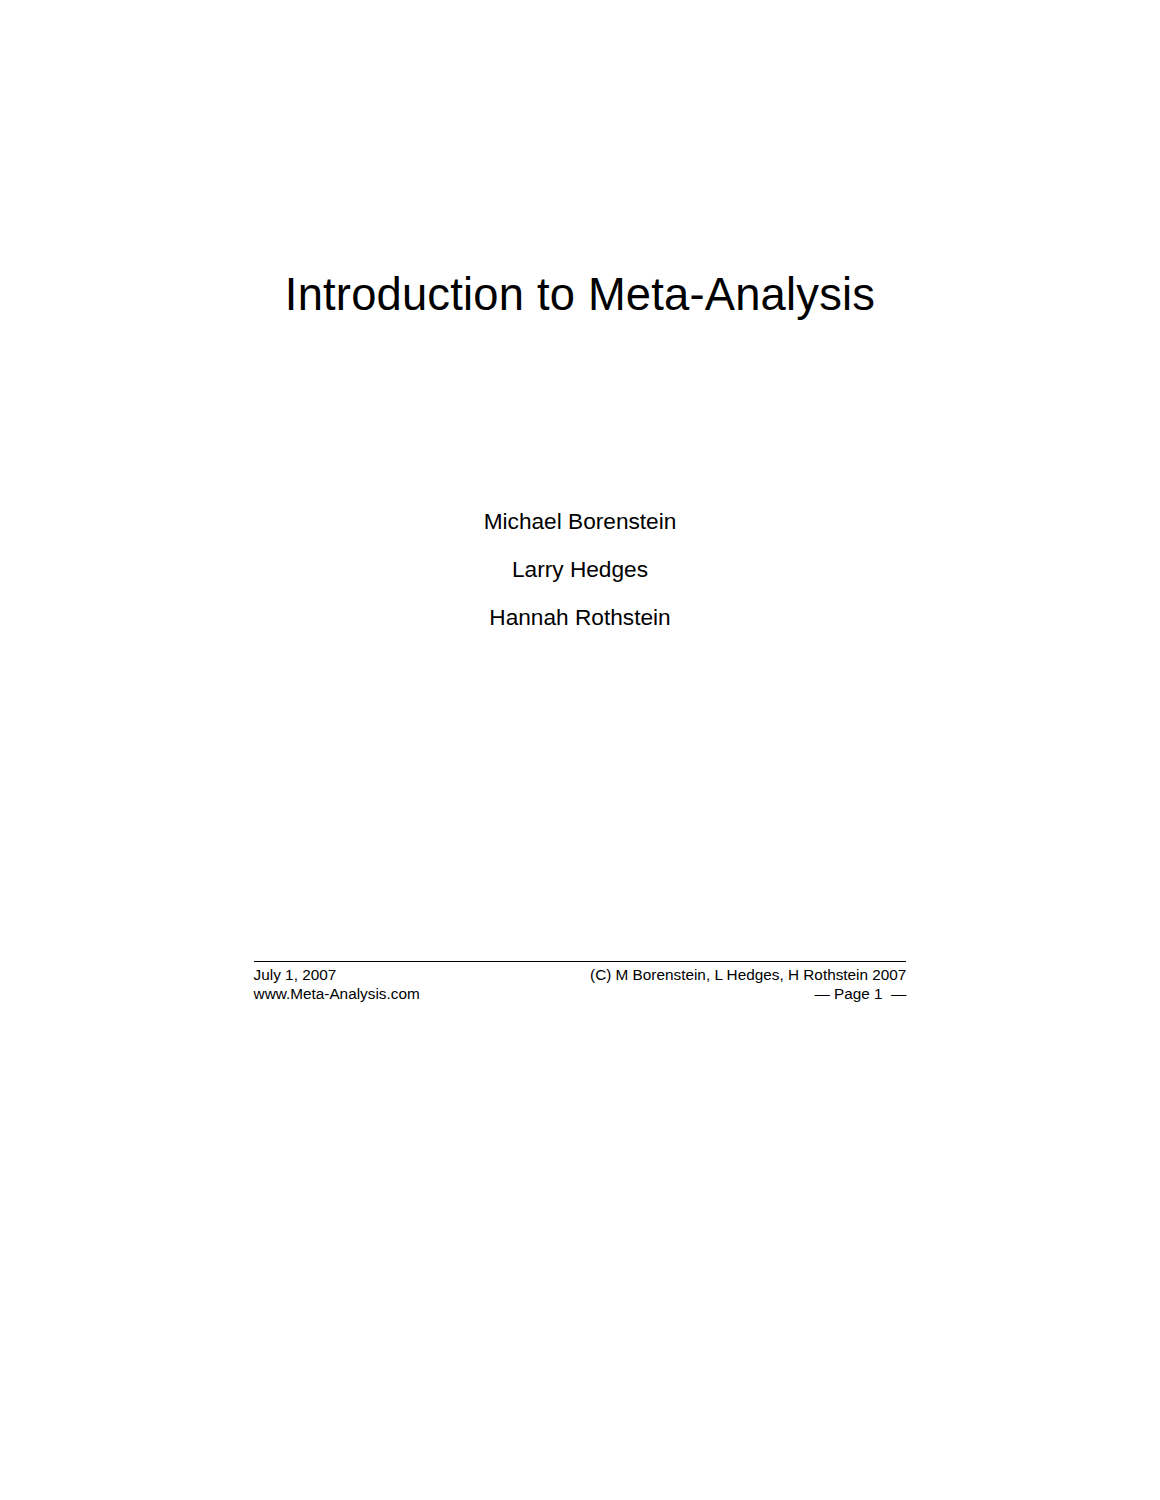Introduction to Meta-Analysis
Michael Borenstein
Larry Hedges
Hannah Rothstein
July 1, 2007
(C) M Borenstein, L Hedges, H Rothstein 2007
www.Meta-Analysis.com
— Page 1 —